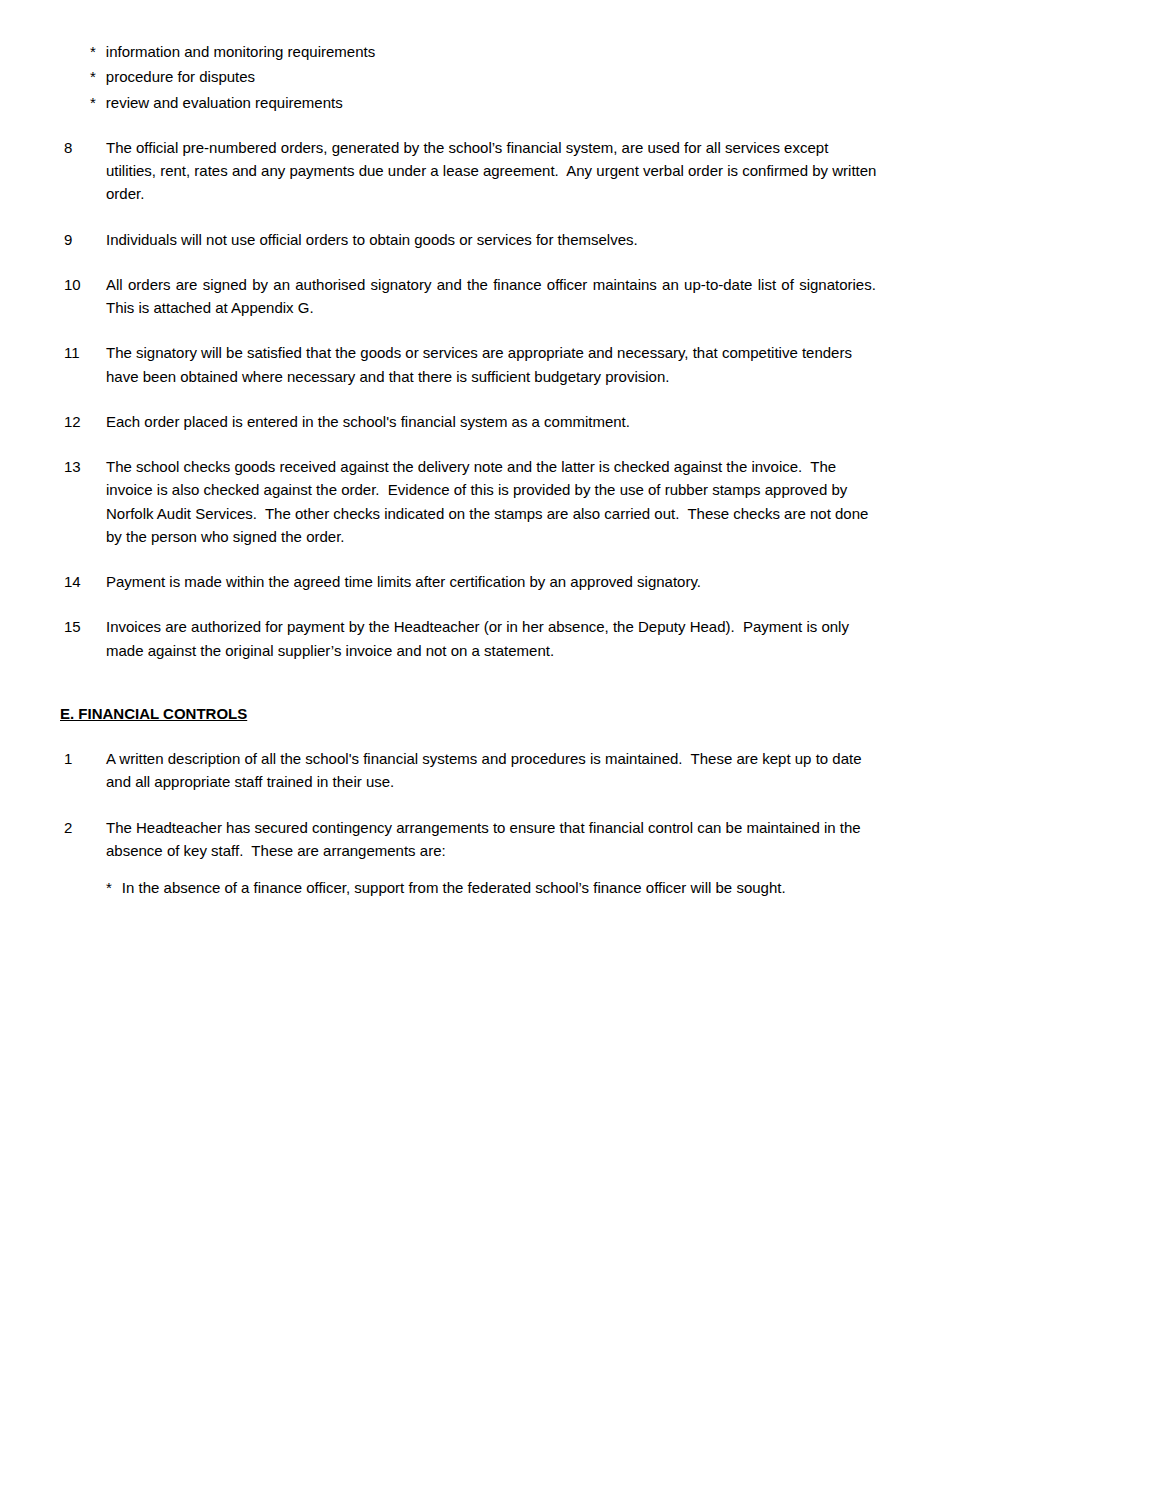information and monitoring requirements
procedure for disputes
review and evaluation requirements
8
The official pre-numbered orders, generated by the school’s financial system, are used for all services except utilities, rent, rates and any payments due under a lease agreement. Any urgent verbal order is confirmed by written order.
9
Individuals will not use official orders to obtain goods or services for themselves.
10
All orders are signed by an authorised signatory and the finance officer maintains an up-to-date list of signatories. This is attached at Appendix G.
11
The signatory will be satisfied that the goods or services are appropriate and necessary, that competitive tenders have been obtained where necessary and that there is sufficient budgetary provision.
12
Each order placed is entered in the school's financial system as a commitment.
13
The school checks goods received against the delivery note and the latter is checked against the invoice. The invoice is also checked against the order. Evidence of this is provided by the use of rubber stamps approved by Norfolk Audit Services. The other checks indicated on the stamps are also carried out. These checks are not done by the person who signed the order.
14
Payment is made within the agreed time limits after certification by an approved signatory.
15
Invoices are authorized for payment by the Headteacher (or in her absence, the Deputy Head). Payment is only made against the original supplier’s invoice and not on a statement.
E. FINANCIAL CONTROLS
1
A written description of all the school's financial systems and procedures is maintained. These are kept up to date and all appropriate staff trained in their use.
2
The Headteacher has secured contingency arrangements to ensure that financial control can be maintained in the absence of key staff. These are arrangements are:
In the absence of a finance officer, support from the federated school’s finance officer will be sought.